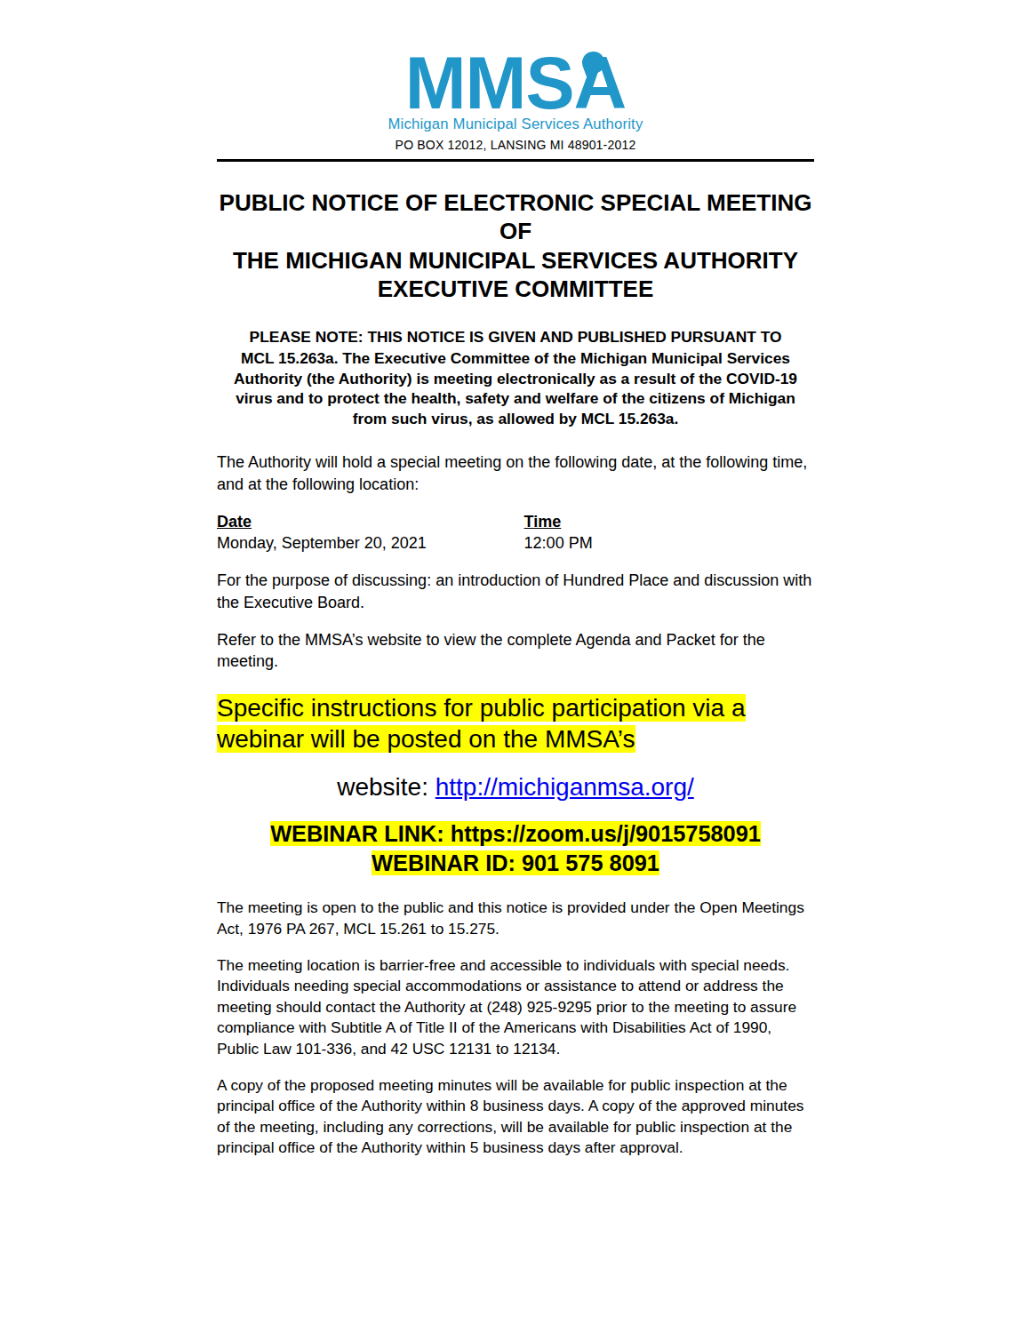MMSA
Michigan Municipal Services Authority
PO BOX 12012, LANSING MI 48901-2012
PUBLIC NOTICE OF ELECTRONIC SPECIAL MEETING OF
THE MICHIGAN MUNICIPAL SERVICES AUTHORITY
EXECUTIVE COMMITTEE
PLEASE NOTE: THIS NOTICE IS GIVEN AND PUBLISHED PURSUANT TO MCL 15.263a. The Executive Committee of the Michigan Municipal Services Authority (the Authority) is meeting electronically as a result of the COVID-19 virus and to protect the health, safety and welfare of the citizens of Michigan from such virus, as allowed by MCL 15.263a.
The Authority will hold a special meeting on the following date, at the following time, and at the following location:
| Date | Time |
| --- | --- |
| Monday, September 20, 2021 | 12:00 PM |
For the purpose of discussing: an introduction of Hundred Place and discussion with the Executive Board.
Refer to the MMSA’s website to view the complete Agenda and Packet for the meeting.
Specific instructions for public participation via a webinar will be posted on the MMSA’s
website: http://michiganmsa.org/
WEBINAR LINK: https://zoom.us/j/9015758091
WEBINAR ID: 901 575 8091
The meeting is open to the public and this notice is provided under the Open Meetings Act, 1976 PA 267, MCL 15.261 to 15.275.
The meeting location is barrier-free and accessible to individuals with special needs. Individuals needing special accommodations or assistance to attend or address the meeting should contact the Authority at (248) 925-9295 prior to the meeting to assure compliance with Subtitle A of Title II of the Americans with Disabilities Act of 1990, Public Law 101-336, and 42 USC 12131 to 12134.
A copy of the proposed meeting minutes will be available for public inspection at the principal office of the Authority within 8 business days. A copy of the approved minutes of the meeting, including any corrections, will be available for public inspection at the principal office of the Authority within 5 business days after approval.